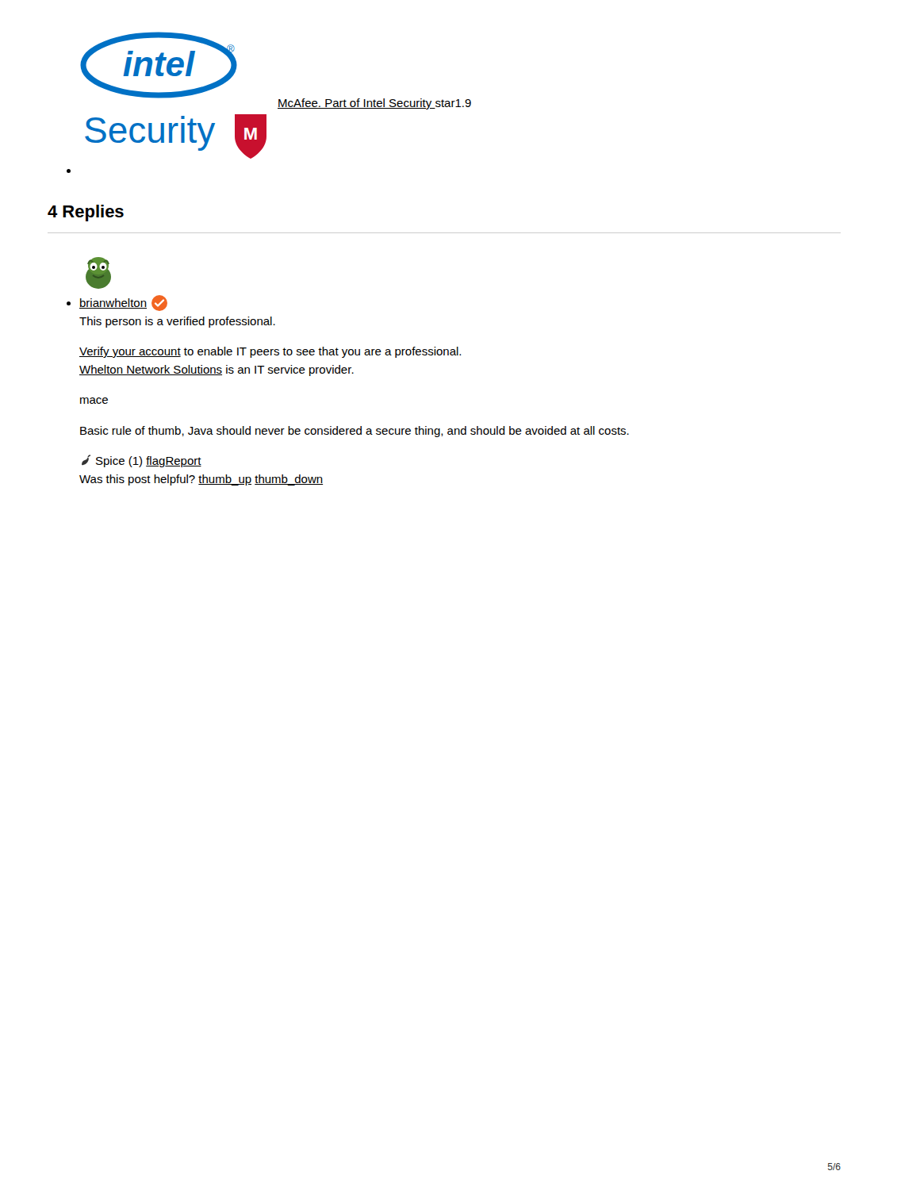intel ® Security M
McAfee. Part of Intel Security star1.9
4 Replies
brianwhelton
This person is a verified professional.
Verify your account to enable IT peers to see that you are a professional.
Whelton Network Solutions is an IT service provider.
mace
Basic rule of thumb, Java should never be considered a secure thing, and should be avoided at all costs.
Spice (1) flag Report
Was this post helpful? thumb_up thumb_down
5/6